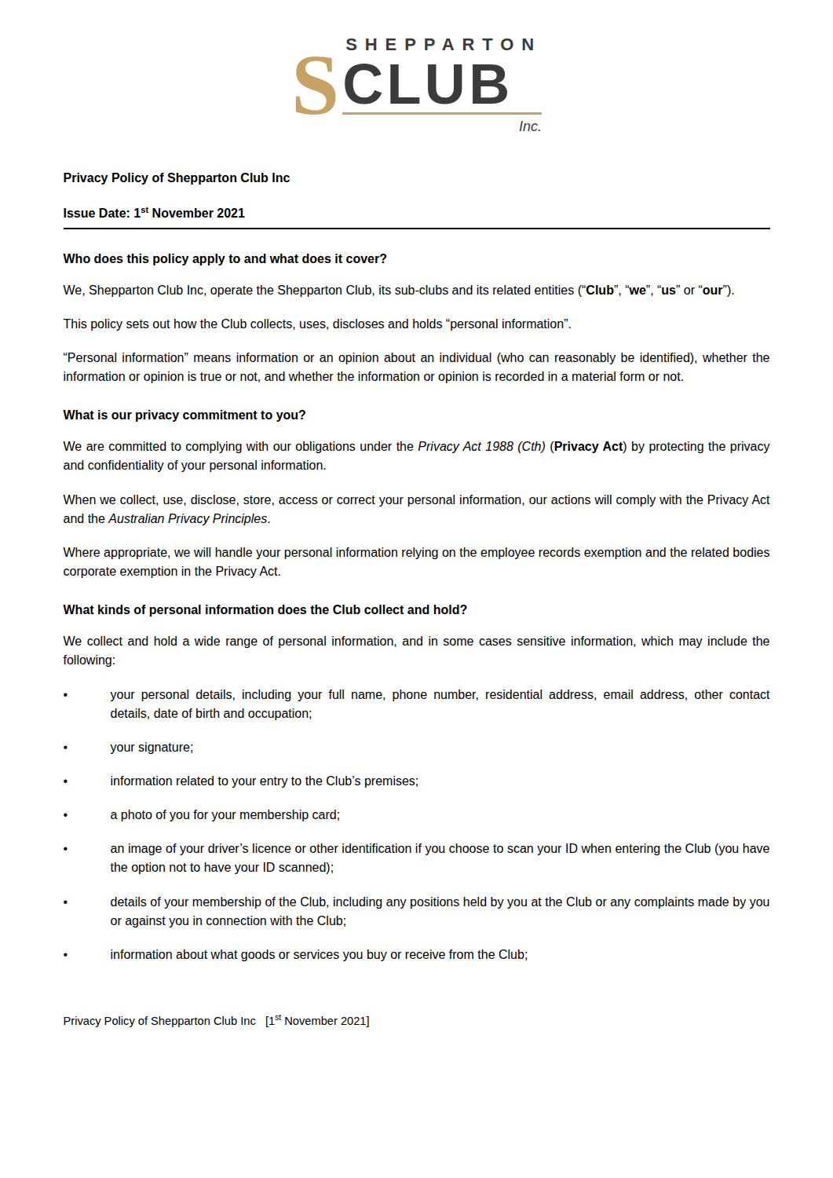SSHEPPARTON
CLUB
Inc.
Privacy Policy of Shepparton Club Inc
Issue Date: 1st November 2021
Who does this policy apply to and what does it cover?
We, Shepparton Club Inc, operate the Shepparton Club, its sub-clubs and its related entities (“Club”, “we”, “us” or “our”).
This policy sets out how the Club collects, uses, discloses and holds “personal information”.
“Personal information” means information or an opinion about an individual (who can reasonably be identified), whether the information or opinion is true or not, and whether the information or opinion is recorded in a material form or not.
What is our privacy commitment to you?
We are committed to complying with our obligations under the Privacy Act 1988 (Cth) (Privacy Act) by protecting the privacy and confidentiality of your personal information.
When we collect, use, disclose, store, access or correct your personal information, our actions will comply with the Privacy Act and the Australian Privacy Principles.
Where appropriate, we will handle your personal information relying on the employee records exemption and the related bodies corporate exemption in the Privacy Act.
What kinds of personal information does the Club collect and hold?
We collect and hold a wide range of personal information, and in some cases sensitive information, which may include the following:
your personal details, including your full name, phone number, residential address, email address, other contact details, date of birth and occupation;
your signature;
information related to your entry to the Club’s premises;
a photo of you for your membership card;
an image of your driver’s licence or other identification if you choose to scan your ID when entering the Club (you have the option not to have your ID scanned);
details of your membership of the Club, including any positions held by you at the Club or any complaints made by you or against you in connection with the Club;
information about what goods or services you buy or receive from the Club;
Privacy Policy of Shepparton Club Inc [1st November 2021]